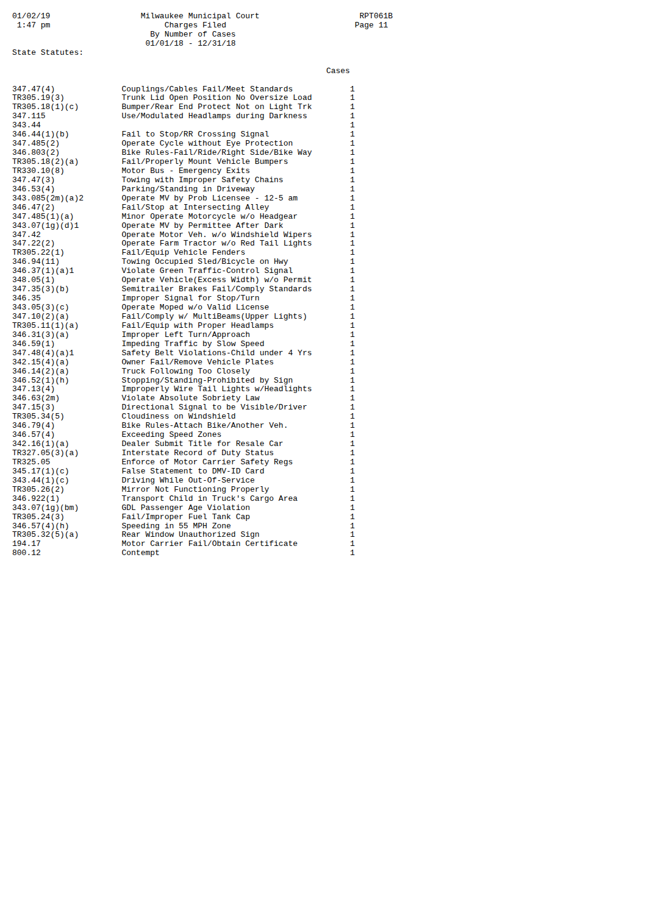01/02/19                   Milwaukee Municipal Court                     RPT061B
 1:47 pm                        Charges Filed                           Page 11
                             By Number of Cases
                            01/01/18 - 12/31/18
State Statutes:

                                                                  Cases

347.47(4)              Couplings/Cables Fail/Meet Standards            1
TR305.19(3)            Trunk Lid Open Position No Oversize Load        1
TR305.18(1)(c)         Bumper/Rear End Protect Not on Light Trk        1
347.115                Use/Modulated Headlamps during Darkness         1
343.44                                                                 1
346.44(1)(b)           Fail to Stop/RR Crossing Signal                 1
347.485(2)             Operate Cycle without Eye Protection            1
346.803(2)             Bike Rules-Fail/Ride/Right Side/Bike Way        1
TR305.18(2)(a)         Fail/Properly Mount Vehicle Bumpers             1
TR330.10(8)            Motor Bus - Emergency Exits                     1
347.47(3)              Towing with Improper Safety Chains              1
346.53(4)              Parking/Standing in Driveway                    1
343.085(2m)(a)2        Operate MV by Prob Licensee - 12-5 am           1
346.47(2)              Fail/Stop at Intersecting Alley                 1
347.485(1)(a)          Minor Operate Motorcycle w/o Headgear           1
343.07(1g)(d)1         Operate MV by Permittee After Dark              1
347.42                 Operate Motor Veh. w/o Windshield Wipers        1
347.22(2)              Operate Farm Tractor w/o Red Tail Lights        1
TR305.22(1)            Fail/Equip Vehicle Fenders                      1
346.94(11)             Towing Occupied Sled/Bicycle on Hwy             1
346.37(1)(a)1          Violate Green Traffic-Control Signal            1
348.05(1)              Operate Vehicle(Excess Width) w/o Permit        1
347.35(3)(b)           Semitrailer Brakes Fail/Comply Standards        1
346.35                 Improper Signal for Stop/Turn                   1
343.05(3)(c)           Operate Moped w/o Valid License                 1
347.10(2)(a)           Fail/Comply w/ MultiBeams(Upper Lights)         1
TR305.11(1)(a)         Fail/Equip with Proper Headlamps                1
346.31(3)(a)           Improper Left Turn/Approach                     1
346.59(1)              Impeding Traffic by Slow Speed                  1
347.48(4)(a)1          Safety Belt Violations-Child under 4 Yrs        1
342.15(4)(a)           Owner Fail/Remove Vehicle Plates                1
346.14(2)(a)           Truck Following Too Closely                     1
346.52(1)(h)           Stopping/Standing-Prohibited by Sign            1
347.13(4)              Improperly Wire Tail Lights w/Headlights        1
346.63(2m)             Violate Absolute Sobriety Law                   1
347.15(3)              Directional Signal to be Visible/Driver         1
TR305.34(5)            Cloudiness on Windshield                        1
346.79(4)              Bike Rules-Attach Bike/Another Veh.             1
346.57(4)              Exceeding Speed Zones                           1
342.16(1)(a)           Dealer Submit Title for Resale Car              1
TR327.05(3)(a)         Interstate Record of Duty Status                1
TR325.05               Enforce of Motor Carrier Safety Regs            1
345.17(1)(c)           False Statement to DMV-ID Card                  1
343.44(1)(c)           Driving While Out-Of-Service                    1
TR305.26(2)            Mirror Not Functioning Properly                 1
346.922(1)             Transport Child in Truck's Cargo Area           1
343.07(1g)(bm)         GDL Passenger Age Violation                     1
TR305.24(3)            Fail/Improper Fuel Tank Cap                     1
346.57(4)(h)           Speeding in 55 MPH Zone                         1
TR305.32(5)(a)         Rear Window Unauthorized Sign                   1
194.17                 Motor Carrier Fail/Obtain Certificate           1
800.12                 Contempt                                        1